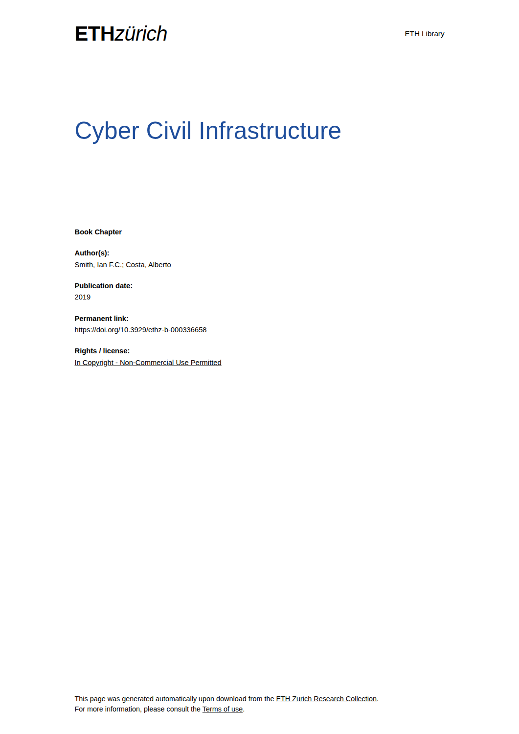ETH zürich
ETH Library
Cyber Civil Infrastructure
Book Chapter
Author(s):
Smith, Ian F.C.; Costa, Alberto
Publication date:
2019
Permanent link:
https://doi.org/10.3929/ethz-b-000336658
Rights / license:
In Copyright - Non-Commercial Use Permitted
This page was generated automatically upon download from the ETH Zurich Research Collection.
For more information, please consult the Terms of use.